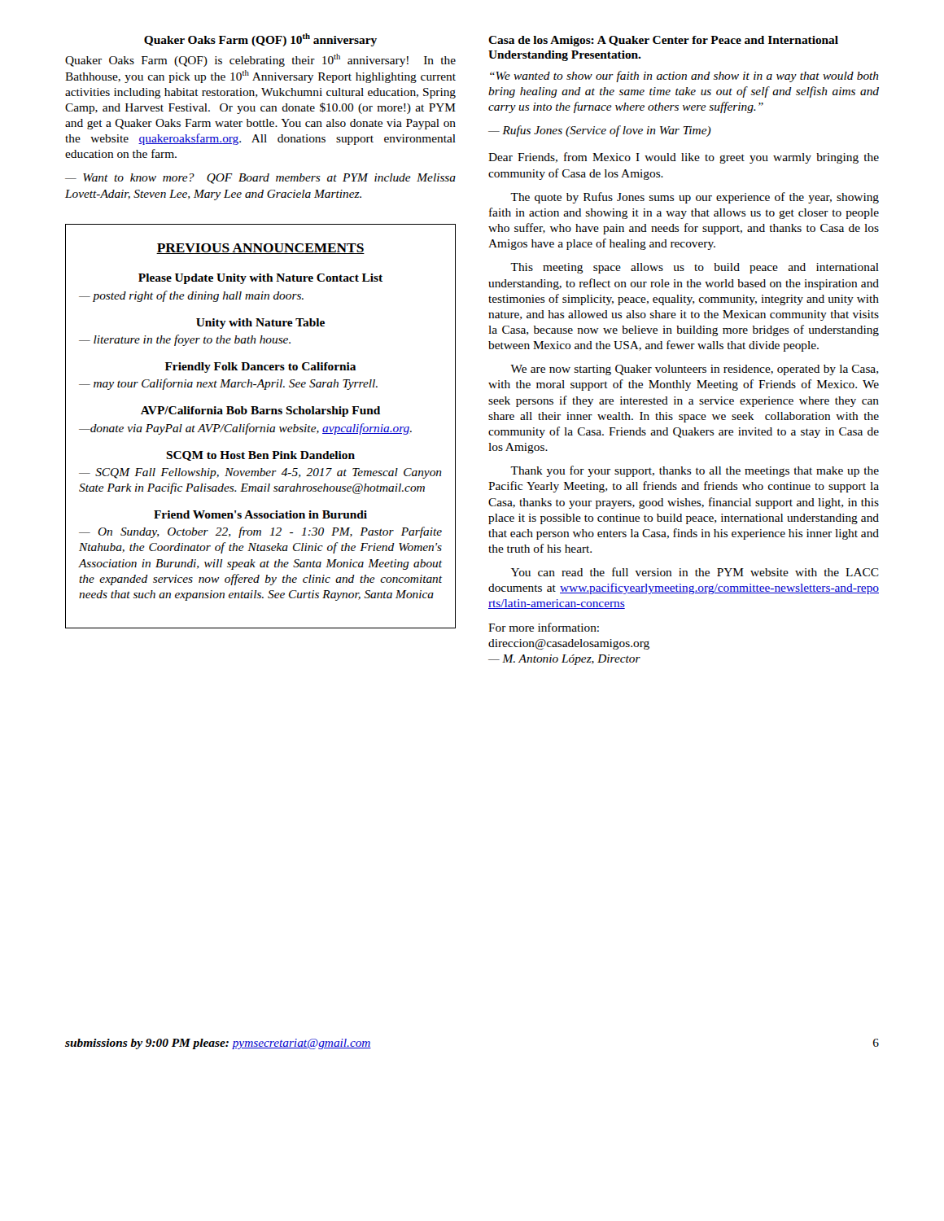Quaker Oaks Farm (QOF) 10th anniversary
Quaker Oaks Farm (QOF) is celebrating their 10th anniversary! In the Bathhouse, you can pick up the 10th Anniversary Report highlighting current activities including habitat restoration, Wukchumni cultural education, Spring Camp, and Harvest Festival. Or you can donate $10.00 (or more!) at PYM and get a Quaker Oaks Farm water bottle. You can also donate via Paypal on the website quakeroaksfarm.org. All donations support environmental education on the farm.
— Want to know more? QOF Board members at PYM include Melissa Lovett-Adair, Steven Lee, Mary Lee and Graciela Martinez.
PREVIOUS ANNOUNCEMENTS
Please Update Unity with Nature Contact List
— posted right of the dining hall main doors.
Unity with Nature Table
— literature in the foyer to the bath house.
Friendly Folk Dancers to California
— may tour California next March-April. See Sarah Tyrrell.
AVP/California Bob Barns Scholarship Fund
—donate via PayPal at AVP/California website, avpcalifornia.org.
SCQM to Host Ben Pink Dandelion
— SCQM Fall Fellowship, November 4-5, 2017 at Temescal Canyon State Park in Pacific Palisades. Email sarahrosehouse@hotmail.com
Friend Women's Association in Burundi
— On Sunday, October 22, from 12 - 1:30 PM, Pastor Parfaite Ntahuba, the Coordinator of the Ntaseka Clinic of the Friend Women's Association in Burundi, will speak at the Santa Monica Meeting about the expanded services now offered by the clinic and the concomitant needs that such an expansion entails. See Curtis Raynor, Santa Monica
Casa de los Amigos: A Quaker Center for Peace and International Understanding Presentation.
“We wanted to show our faith in action and show it in a way that would both bring healing and at the same time take us out of self and selfish aims and carry us into the furnace where others were suffering.”
— Rufus Jones (Service of love in War Time)
Dear Friends, from Mexico I would like to greet you warmly bringing the community of Casa de los Amigos.
The quote by Rufus Jones sums up our experience of the year, showing faith in action and showing it in a way that allows us to get closer to people who suffer, who have pain and needs for support, and thanks to Casa de los Amigos have a place of healing and recovery.
This meeting space allows us to build peace and international understanding, to reflect on our role in the world based on the inspiration and testimonies of simplicity, peace, equality, community, integrity and unity with nature, and has allowed us also share it to the Mexican community that visits la Casa, because now we believe in building more bridges of understanding between Mexico and the USA, and fewer walls that divide people.
We are now starting Quaker volunteers in residence, operated by la Casa, with the moral support of the Monthly Meeting of Friends of Mexico. We seek persons if they are interested in a service experience where they can share all their inner wealth. In this space we seek collaboration with the community of la Casa. Friends and Quakers are invited to a stay in Casa de los Amigos.
Thank you for your support, thanks to all the meetings that make up the Pacific Yearly Meeting, to all friends and friends who continue to support la Casa, thanks to your prayers, good wishes, financial support and light, in this place it is possible to continue to build peace, international understanding and that each person who enters la Casa, finds in his experience his inner light and the truth of his heart.
You can read the full version in the PYM website with the LACC documents at www.pacificyearlymeeting.org/committee-newsletters-and-reports/latin-american-concerns
For more information:
direccion@casadelosamigos.org
— M. Antonio López, Director
submissions by 9:00 PM please: pymsecretariat@gmail.com
6